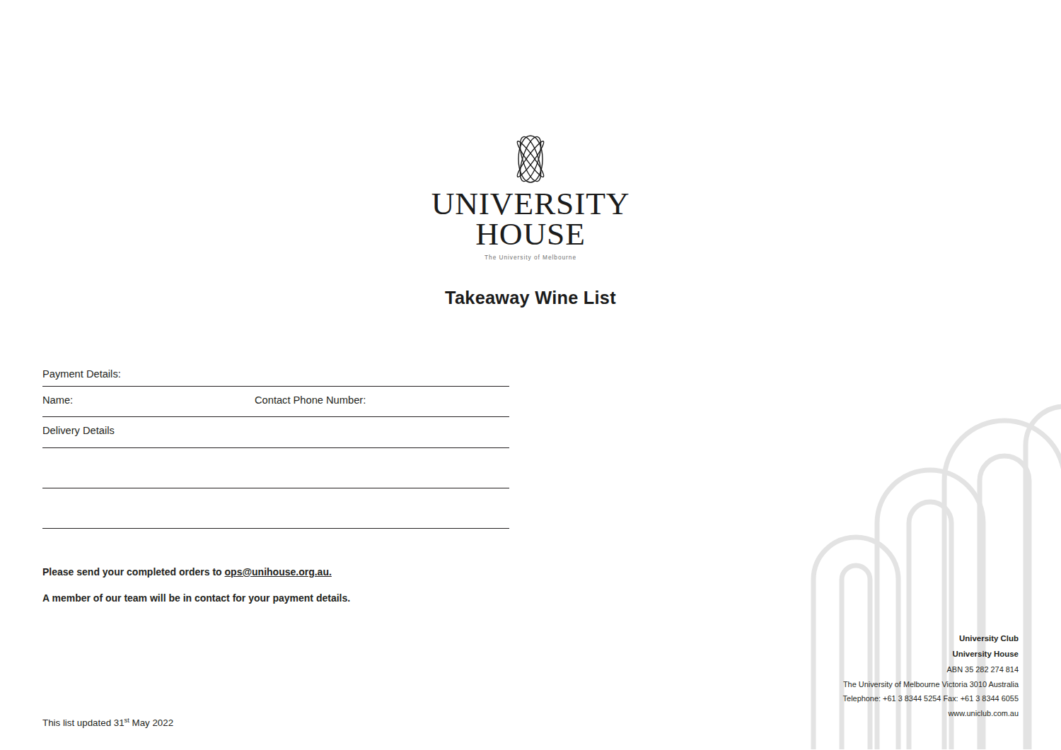UNIVERSITY HOUSE
The University of Melbourne
Takeaway Wine List
Payment Details:
Name: Contact Phone Number:
Delivery Details
Please send your completed orders to ops@unihouse.org.au.
A member of our team will be in contact for your payment details.
This list updated 31st May 2022
University Club
University House
ABN 35 282 274 814
The University of Melbourne Victoria 3010 Australia
Telephone: +61 3 8344 5254 Fax: +61 3 8344 6055
www.uniclub.com.au